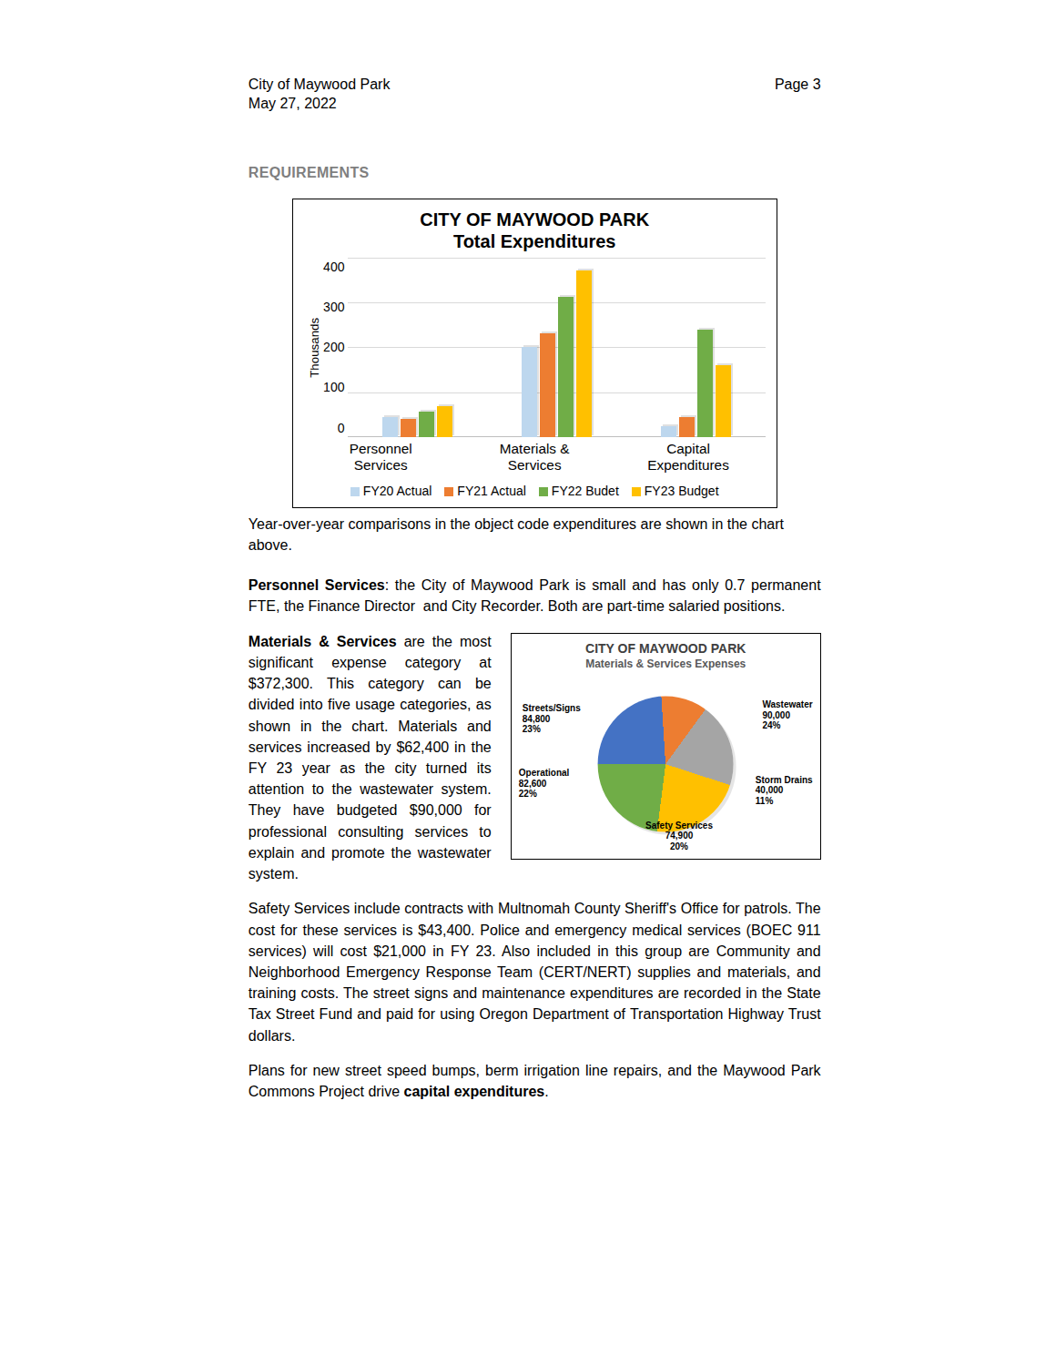City of Maywood Park
May 27, 2022
Page 3
REQUIREMENTS
CITY OF MAYWOOD PARK
Total Expenditures
Thousands
400
300
200
100
0
Personnel
Services
Materials &
Services
Capital
Expenditures
FY20 Actual
FY21 Actual
FY22 Budet
FY23 Budget
Year-over-year comparisons in the object code expenditures are shown in the chart above.
Personnel Services: the City of Maywood Park is small and has only 0.7 permanent FTE, the Finance Director and City Recorder. Both are part-time salaried positions.
CITY OF MAYWOOD PARK
Materials & Services Expenses
Wastewater
90,000
24%
Storm Drains
40,000
11%
Safety Services
74,900
20%
Operational
82,600
22%
Streets/Signs
84,800
23%
Materials & Services are the most significant expense category at $372,300. This category can be divided into five usage categories, as shown in the chart. Materials and services increased by $62,400 in the FY 23 year as the city turned its attention to the wastewater system. They have budgeted $90,000 for professional consulting services to explain and promote the wastewater system.
Safety Services include contracts with Multnomah County Sheriff's Office for patrols. The cost for these services is $43,400. Police and emergency medical services (BOEC 911 services) will cost $21,000 in FY 23. Also included in this group are Community and Neighborhood Emergency Response Team (CERT/NERT) supplies and materials, and training costs. The street signs and maintenance expenditures are recorded in the State Tax Street Fund and paid for using Oregon Department of Transportation Highway Trust dollars.
Plans for new street speed bumps, berm irrigation line repairs, and the Maywood Park Commons Project drive capital expenditures.